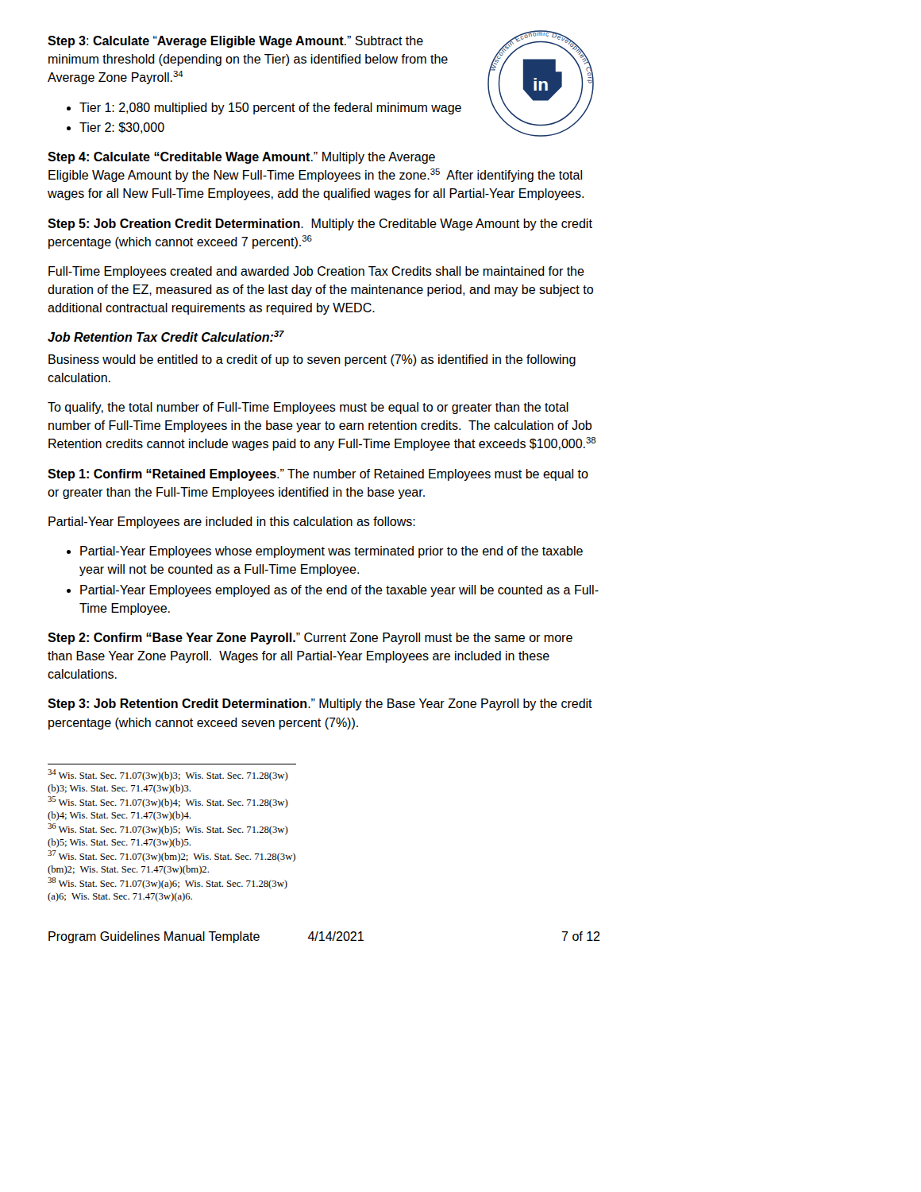Wisconsin Economic Development Corporation in
Step 3: Calculate “Average Eligible Wage Amount.” Subtract the minimum threshold (depending on the Tier) as identified below from the Average Zone Payroll.34
Tier 1: 2,080 multiplied by 150 percent of the federal minimum wage
Tier 2: $30,000
Step 4: Calculate “Creditable Wage Amount.” Multiply the Average Eligible Wage Amount by the New Full-Time Employees in the zone.35 After identifying the total wages for all New Full-Time Employees, add the qualified wages for all Partial-Year Employees.
Step 5: Job Creation Credit Determination. Multiply the Creditable Wage Amount by the credit percentage (which cannot exceed 7 percent).36
Full-Time Employees created and awarded Job Creation Tax Credits shall be maintained for the duration of the EZ, measured as of the last day of the maintenance period, and may be subject to additional contractual requirements as required by WEDC.
Job Retention Tax Credit Calculation:37
Business would be entitled to a credit of up to seven percent (7%) as identified in the following calculation.
To qualify, the total number of Full-Time Employees must be equal to or greater than the total number of Full-Time Employees in the base year to earn retention credits. The calculation of Job Retention credits cannot include wages paid to any Full-Time Employee that exceeds $100,000.38
Step 1: Confirm “Retained Employees.” The number of Retained Employees must be equal to or greater than the Full-Time Employees identified in the base year.
Partial-Year Employees are included in this calculation as follows:
Partial-Year Employees whose employment was terminated prior to the end of the taxable year will not be counted as a Full-Time Employee.
Partial-Year Employees employed as of the end of the taxable year will be counted as a Full-Time Employee.
Step 2: Confirm “Base Year Zone Payroll.” Current Zone Payroll must be the same or more than Base Year Zone Payroll. Wages for all Partial-Year Employees are included in these calculations.
Step 3: Job Retention Credit Determination.” Multiply the Base Year Zone Payroll by the credit percentage (which cannot exceed seven percent (7%)).
34 Wis. Stat. Sec. 71.07(3w)(b)3; Wis. Stat. Sec. 71.28(3w)(b)3; Wis. Stat. Sec. 71.47(3w)(b)3.
35 Wis. Stat. Sec. 71.07(3w)(b)4; Wis. Stat. Sec. 71.28(3w)(b)4; Wis. Stat. Sec. 71.47(3w)(b)4.
36 Wis. Stat. Sec. 71.07(3w)(b)5; Wis. Stat. Sec. 71.28(3w)(b)5; Wis. Stat. Sec. 71.47(3w)(b)5.
37 Wis. Stat. Sec. 71.07(3w)(bm)2; Wis. Stat. Sec. 71.28(3w)(bm)2; Wis. Stat. Sec. 71.47(3w)(bm)2.
38 Wis. Stat. Sec. 71.07(3w)(a)6; Wis. Stat. Sec. 71.28(3w)(a)6; Wis. Stat. Sec. 71.47(3w)(a)6.
Program Guidelines Manual Template
4/14/2021
7 of 12